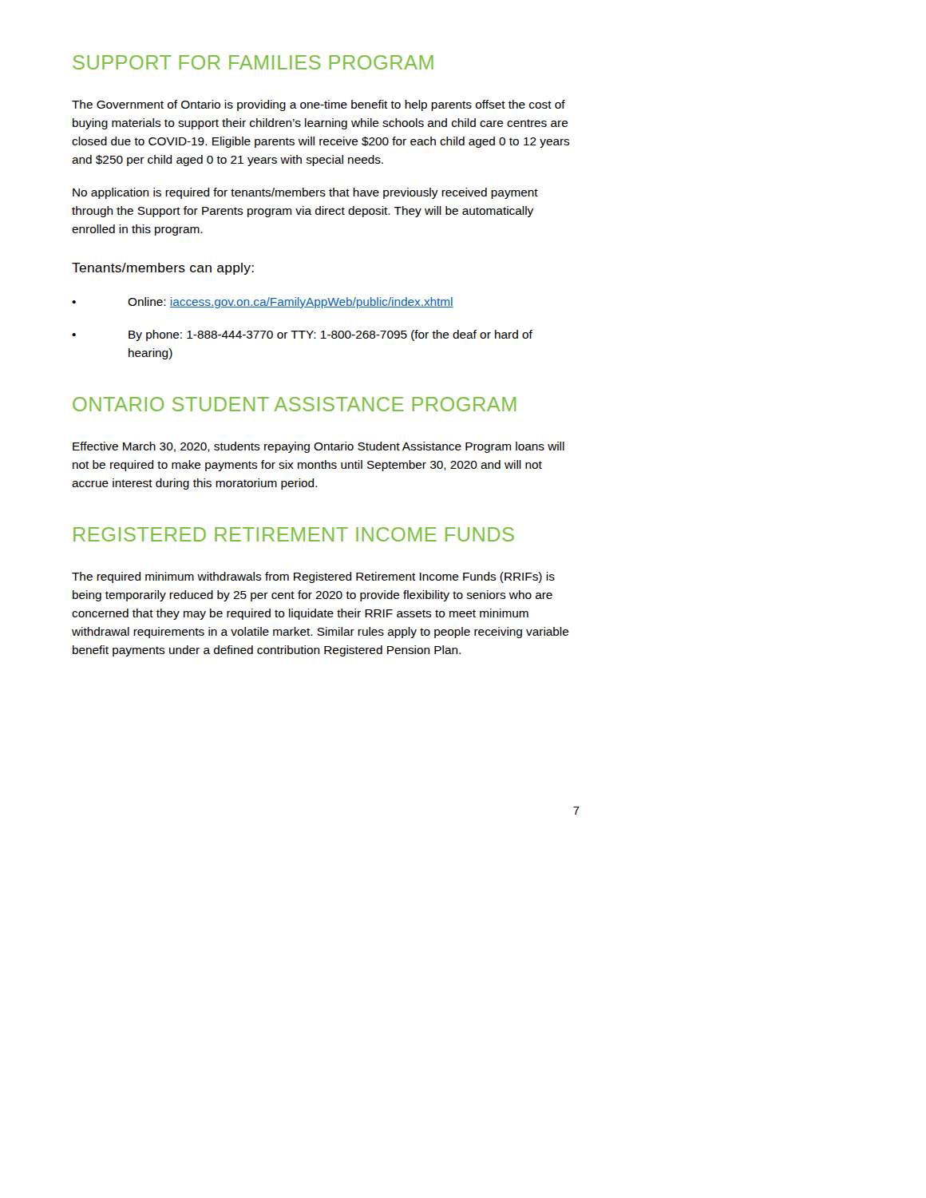Support for Families Program
The Government of Ontario is providing a one-time benefit to help parents offset the cost of buying materials to support their children’s learning while schools and child care centres are closed due to COVID-19. Eligible parents will receive $200 for each child aged 0 to 12 years and $250 per child aged 0 to 21 years with special needs.
No application is required for tenants/members that have previously received payment through the Support for Parents program via direct deposit. They will be automatically enrolled in this program.
Tenants/members can apply:
Online: iaccess.gov.on.ca/FamilyAppWeb/public/index.xhtml
By phone: 1-888-444-3770 or TTY: 1-800-268-7095 (for the deaf or hard of hearing)
Ontario Student Assistance Program
Effective March 30, 2020, students repaying Ontario Student Assistance Program loans will not be required to make payments for six months until September 30, 2020 and will not accrue interest during this moratorium period.
Registered Retirement Income Funds
The required minimum withdrawals from Registered Retirement Income Funds (RRIFs) is being temporarily reduced by 25 per cent for 2020 to provide flexibility to seniors who are concerned that they may be required to liquidate their RRIF assets to meet minimum withdrawal requirements in a volatile market. Similar rules apply to people receiving variable benefit payments under a defined contribution Registered Pension Plan.
7